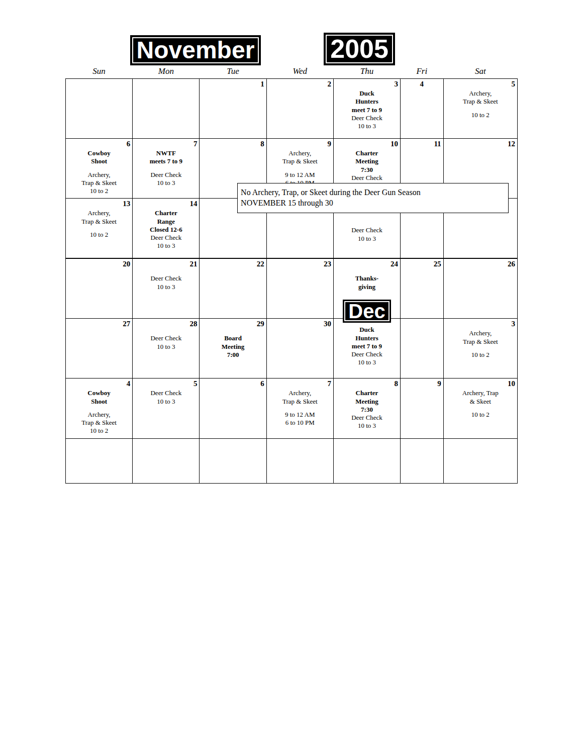November
2005
| Sun | Mon | Tue | Wed | Thu | Fri | Sat |
| --- | --- | --- | --- | --- | --- | --- |
| | | 1 | 2 | 3 Duck Hunters meet 7 to 9 Deer Check 10 to 3 | 4 | 5 Archery, Trap & Skeet 10 to 2 |
| 6 Cowboy Shoot Archery, Trap & Skeet 10 to 2 | 7 NWTF meets 7 to 9 Deer Check 10 to 3 | 8 | 9 Archery, Trap & Skeet 9 to 12 AM 6 to 10 PM | 10 Charter Meeting 7:30 Deer Check 10 to 3 | 11 | 12 |
| 13 Archery, Trap & Skeet 10 to 2 | 14 Charter Range Closed 12-6 Deer Check 10 to 3 | 15 | 16 | 17 Deer Check 10 to 3 | 18 | 19 |
| No Archery, Trap, or Skeet during the Deer Gun Season NOVEMBER 15 through 30 |
| 20 | 21 Deer Check 10 to 3 | 22 | 23 | 24 Thanks- giving | 25 | 26 |
| 27 | 28 Deer Check 10 to 3 | 29 Board Meeting 7:00 | 30 | Dec Duck Hunters meet 7 to 9 Deer Check 10 to 3 | | 3 Archery, Trap & Skeet 10 to 2 |
| 4 Cowboy Shoot Archery, Trap & Skeet 10 to 2 | 5 Deer Check 10 to 3 | 6 | 7 Archery, Trap & Skeet 9 to 12 AM 6 to 10 PM | 8 Charter Meeting 7:30 Deer Check 10 to 3 | 9 | 10 Archery, Trap & Skeet 10 to 2 |